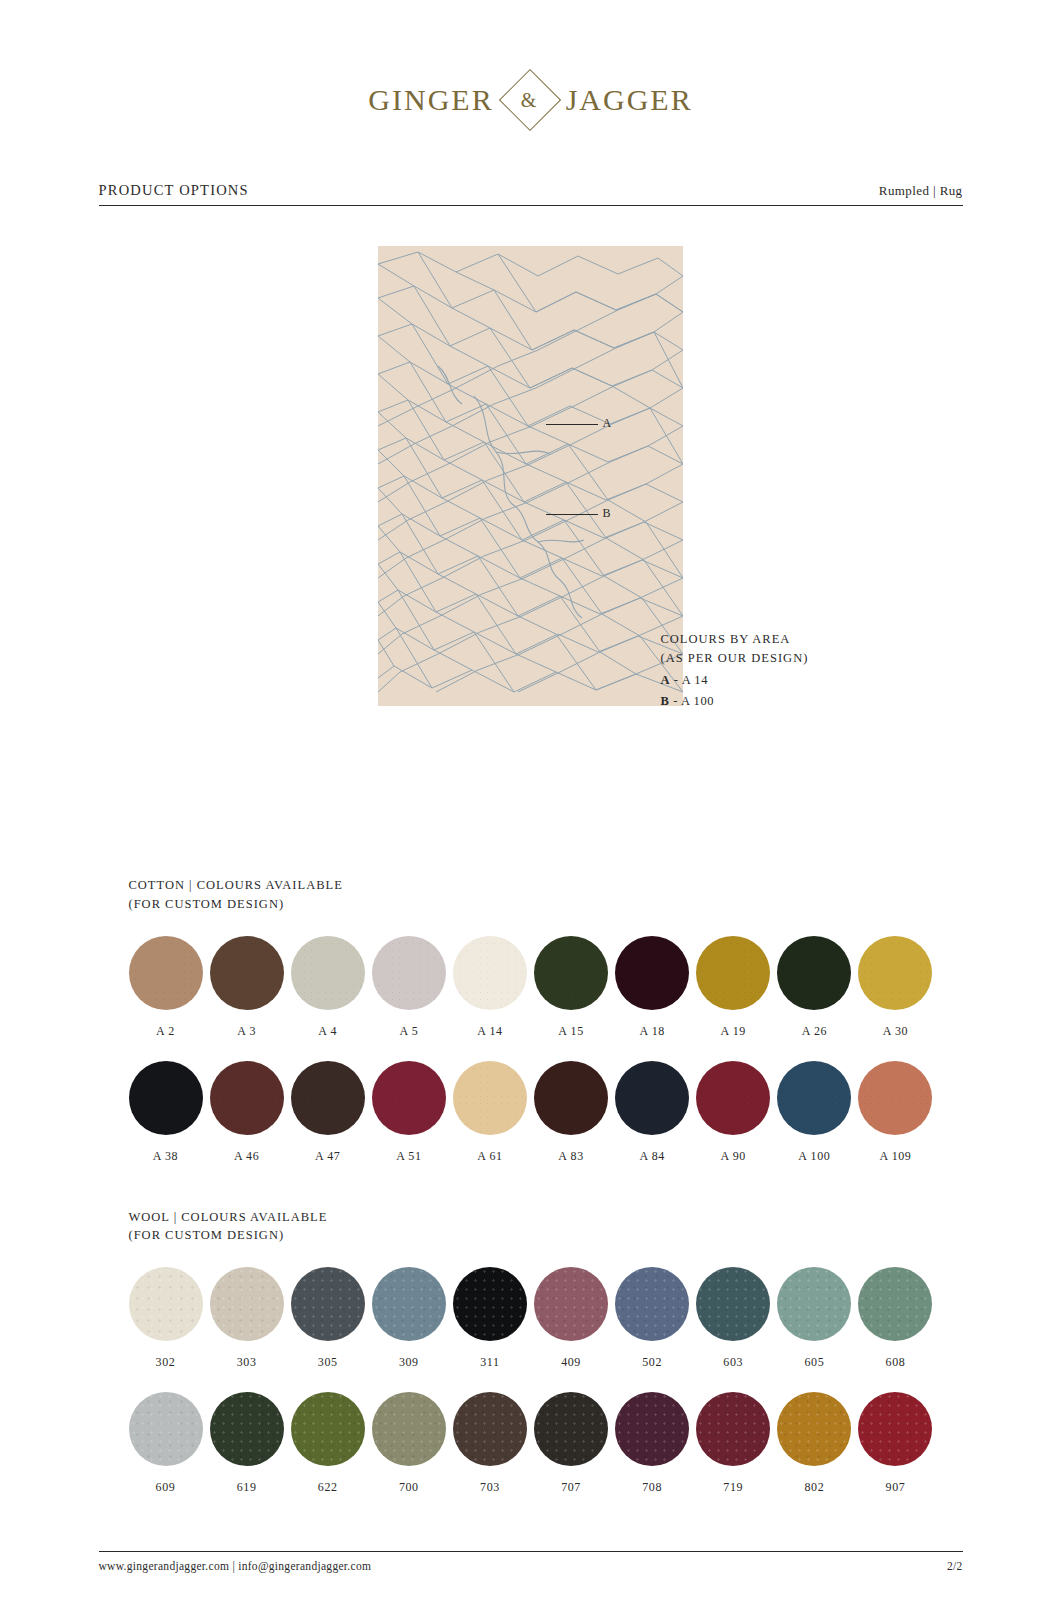GINGER & JAGGER
Product Options
Rumpled | Rug
A
B
Colours by Area
(As per our design)
A - A 14
B - A 100
Cotton | Colours Available (For Custom Design)
A 2
A 3
A 4
A 5
A 14
A 15
A 18
A 19
A 26
A 30
A 38
A 46
A 47
A 51
A 61
A 83
A 84
A 90
A 100
A 109
Wool | Colours Available (For Custom Design)
302
303
305
309
311
409
502
603
605
608
609
619
622
700
703
707
708
719
802
907
www.gingerandjagger.com | info@gingerandjagger.com
2/2